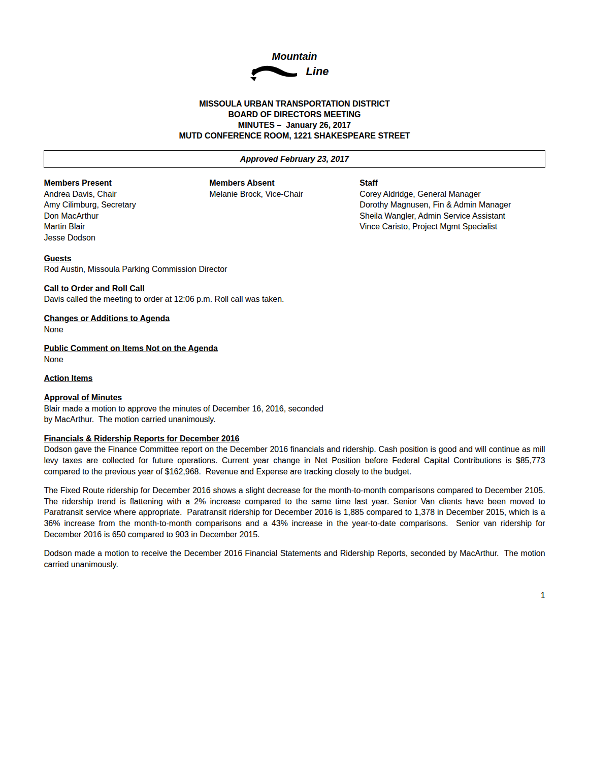Mountain Line
MISSOULA URBAN TRANSPORTATION DISTRICT
BOARD OF DIRECTORS MEETING
MINUTES – January 26, 2017
MUTD CONFERENCE ROOM, 1221 SHAKESPEARE STREET
Approved February 23, 2017
| Members Present | Members Absent | Staff |
| --- | --- | --- |
| Andrea Davis, Chair | Melanie Brock, Vice-Chair | Corey Aldridge, General Manager |
| Amy Cilimburg, Secretary | | Dorothy Magnusen, Fin & Admin Manager |
| Don MacArthur | | Sheila Wangler, Admin Service Assistant |
| Martin Blair | | Vince Caristo, Project Mgmt Specialist |
| Jesse Dodson | | |
Guests
Rod Austin, Missoula Parking Commission Director
Call to Order and Roll Call
Davis called the meeting to order at 12:06 p.m. Roll call was taken.
Changes or Additions to Agenda
None
Public Comment on Items Not on the Agenda
None
Action Items
Approval of Minutes
Blair made a motion to approve the minutes of December 16, 2016, seconded
by MacArthur. The motion carried unanimously.
Financials & Ridership Reports for December 2016
Dodson gave the Finance Committee report on the December 2016 financials and ridership. Cash position is good and will continue as mill levy taxes are collected for future operations. Current year change in Net Position before Federal Capital Contributions is $85,773 compared to the previous year of $162,968. Revenue and Expense are tracking closely to the budget.
The Fixed Route ridership for December 2016 shows a slight decrease for the month-to-month comparisons compared to December 2105. The ridership trend is flattening with a 2% increase compared to the same time last year. Senior Van clients have been moved to Paratransit service where appropriate. Paratransit ridership for December 2016 is 1,885 compared to 1,378 in December 2015, which is a 36% increase from the month-to-month comparisons and a 43% increase in the year-to-date comparisons. Senior van ridership for December 2016 is 650 compared to 903 in December 2015.
Dodson made a motion to receive the December 2016 Financial Statements and Ridership Reports, seconded by MacArthur. The motion carried unanimously.
1